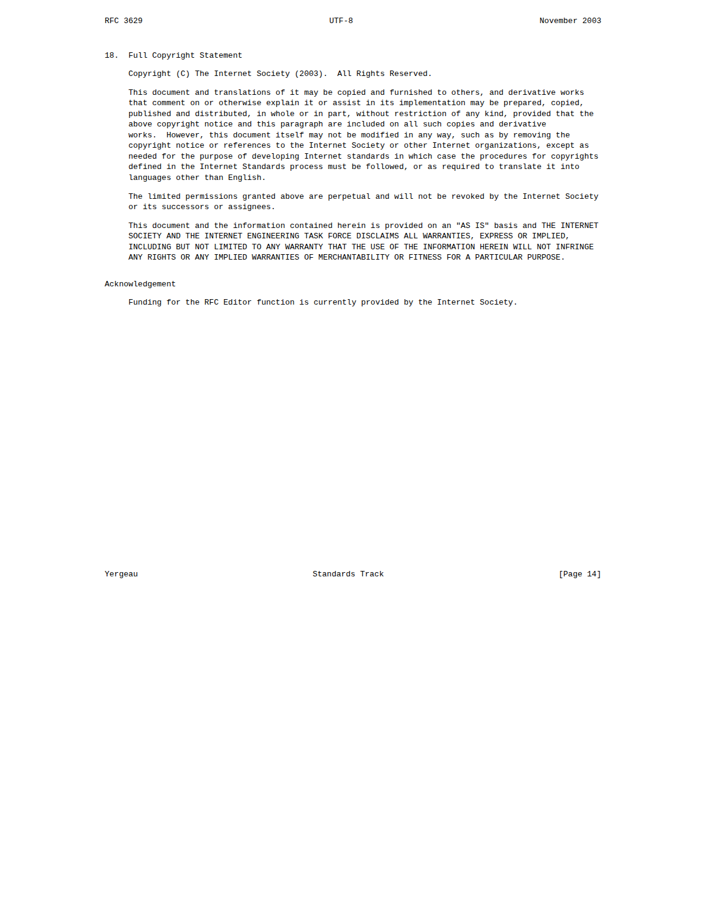RFC 3629 UTF-8 November 2003
18. Full Copyright Statement
Copyright (C) The Internet Society (2003). All Rights Reserved.
This document and translations of it may be copied and furnished to others, and derivative works that comment on or otherwise explain it or assist in its implementation may be prepared, copied, published and distributed, in whole or in part, without restriction of any kind, provided that the above copyright notice and this paragraph are included on all such copies and derivative works. However, this document itself may not be modified in any way, such as by removing the copyright notice or references to the Internet Society or other Internet organizations, except as needed for the purpose of developing Internet standards in which case the procedures for copyrights defined in the Internet Standards process must be followed, or as required to translate it into languages other than English.
The limited permissions granted above are perpetual and will not be revoked by the Internet Society or its successors or assignees.
This document and the information contained herein is provided on an "AS IS" basis and THE INTERNET SOCIETY AND THE INTERNET ENGINEERING TASK FORCE DISCLAIMS ALL WARRANTIES, EXPRESS OR IMPLIED, INCLUDING BUT NOT LIMITED TO ANY WARRANTY THAT THE USE OF THE INFORMATION HEREIN WILL NOT INFRINGE ANY RIGHTS OR ANY IMPLIED WARRANTIES OF MERCHANTABILITY OR FITNESS FOR A PARTICULAR PURPOSE.
Acknowledgement
Funding for the RFC Editor function is currently provided by the Internet Society.
Yergeau Standards Track [Page 14]